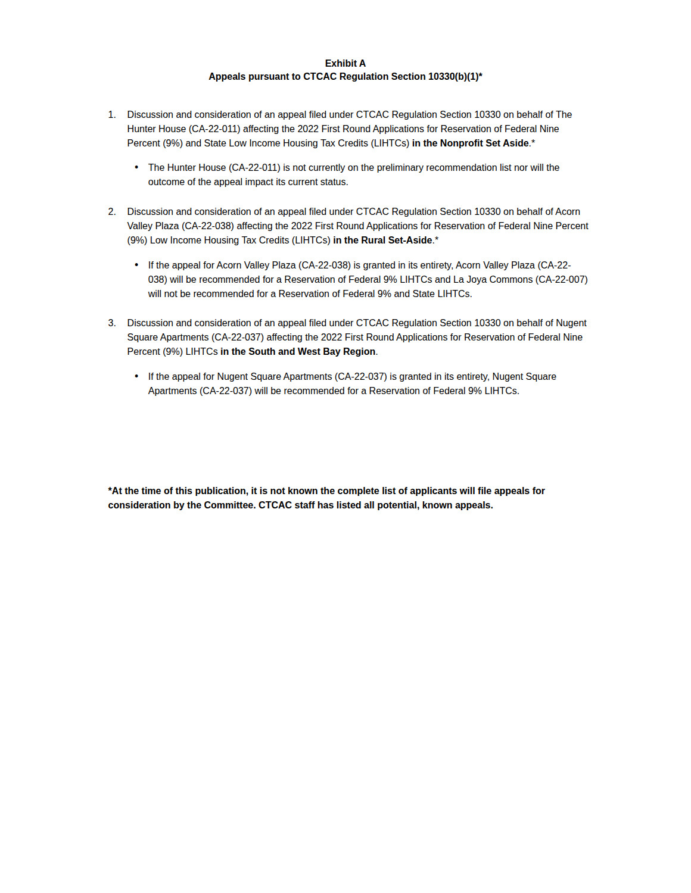Exhibit A
Appeals pursuant to CTCAC Regulation Section 10330(b)(1)*
Discussion and consideration of an appeal filed under CTCAC Regulation Section 10330 on behalf of The Hunter House (CA-22-011) affecting the 2022 First Round Applications for Reservation of Federal Nine Percent (9%) and State Low Income Housing Tax Credits (LIHTCs) in the Nonprofit Set Aside.*
The Hunter House (CA-22-011) is not currently on the preliminary recommendation list nor will the outcome of the appeal impact its current status.
Discussion and consideration of an appeal filed under CTCAC Regulation Section 10330 on behalf of Acorn Valley Plaza (CA-22-038) affecting the 2022 First Round Applications for Reservation of Federal Nine Percent (9%) Low Income Housing Tax Credits (LIHTCs) in the Rural Set-Aside.*
If the appeal for Acorn Valley Plaza (CA-22-038) is granted in its entirety, Acorn Valley Plaza (CA-22-038) will be recommended for a Reservation of Federal 9% LIHTCs and La Joya Commons (CA-22-007) will not be recommended for a Reservation of Federal 9% and State LIHTCs.
Discussion and consideration of an appeal filed under CTCAC Regulation Section 10330 on behalf of Nugent Square Apartments (CA-22-037) affecting the 2022 First Round Applications for Reservation of Federal Nine Percent (9%) LIHTCs in the South and West Bay Region.
If the appeal for Nugent Square Apartments (CA-22-037) is granted in its entirety, Nugent Square Apartments (CA-22-037) will be recommended for a Reservation of Federal 9% LIHTCs.
*At the time of this publication, it is not known the complete list of applicants will file appeals for consideration by the Committee. CTCAC staff has listed all potential, known appeals.